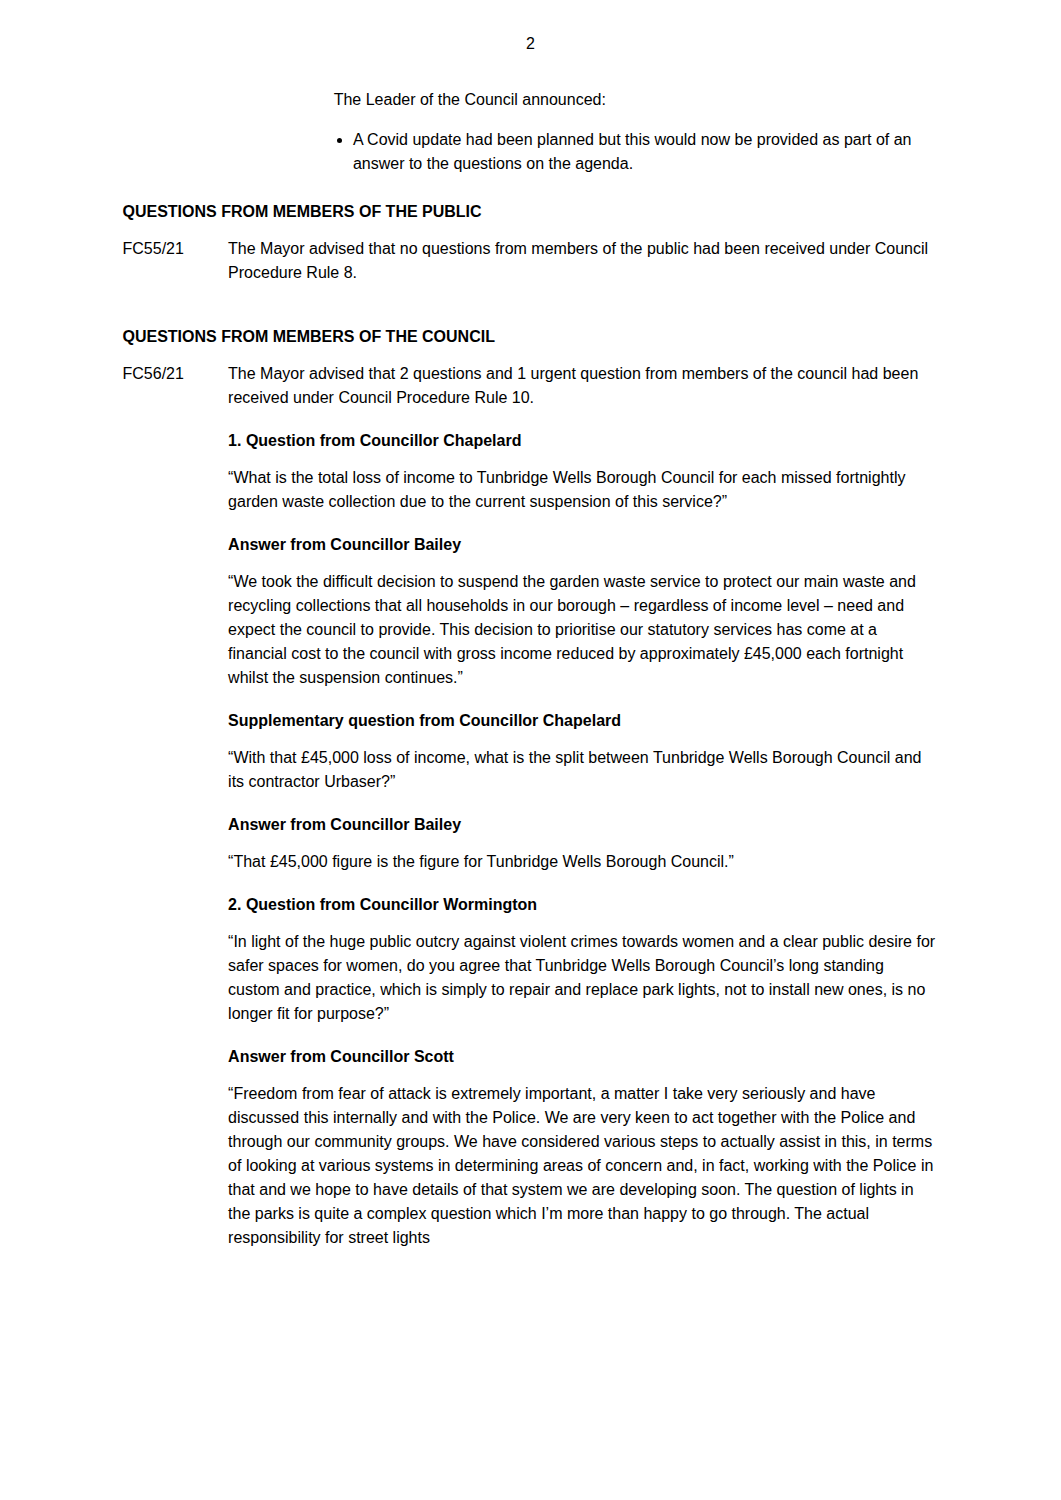2
The Leader of the Council announced:
A Covid update had been planned but this would now be provided as part of an answer to the questions on the agenda.
QUESTIONS FROM MEMBERS OF THE PUBLIC
FC55/21
The Mayor advised that no questions from members of the public had been received under Council Procedure Rule 8.
QUESTIONS FROM MEMBERS OF THE COUNCIL
FC56/21
The Mayor advised that 2 questions and 1 urgent question from members of the council had been received under Council Procedure Rule 10.
1. Question from Councillor Chapelard
“What is the total loss of income to Tunbridge Wells Borough Council for each missed fortnightly garden waste collection due to the current suspension of this service?”
Answer from Councillor Bailey
“We took the difficult decision to suspend the garden waste service to protect our main waste and recycling collections that all households in our borough – regardless of income level – need and expect the council to provide. This decision to prioritise our statutory services has come at a financial cost to the council with gross income reduced by approximately £45,000 each fortnight whilst the suspension continues.”
Supplementary question from Councillor Chapelard
“With that £45,000 loss of income, what is the split between Tunbridge Wells Borough Council and its contractor Urbaser?”
Answer from Councillor Bailey
“That £45,000 figure is the figure for Tunbridge Wells Borough Council.”
2. Question from Councillor Wormington
“In light of the huge public outcry against violent crimes towards women and a clear public desire for safer spaces for women, do you agree that Tunbridge Wells Borough Council’s long standing custom and practice, which is simply to repair and replace park lights, not to install new ones, is no longer fit for purpose?”
Answer from Councillor Scott
“Freedom from fear of attack is extremely important, a matter I take very seriously and have discussed this internally and with the Police. We are very keen to act together with the Police and through our community groups. We have considered various steps to actually assist in this, in terms of looking at various systems in determining areas of concern and, in fact, working with the Police in that and we hope to have details of that system we are developing soon. The question of lights in the parks is quite a complex question which I’m more than happy to go through. The actual responsibility for street lights